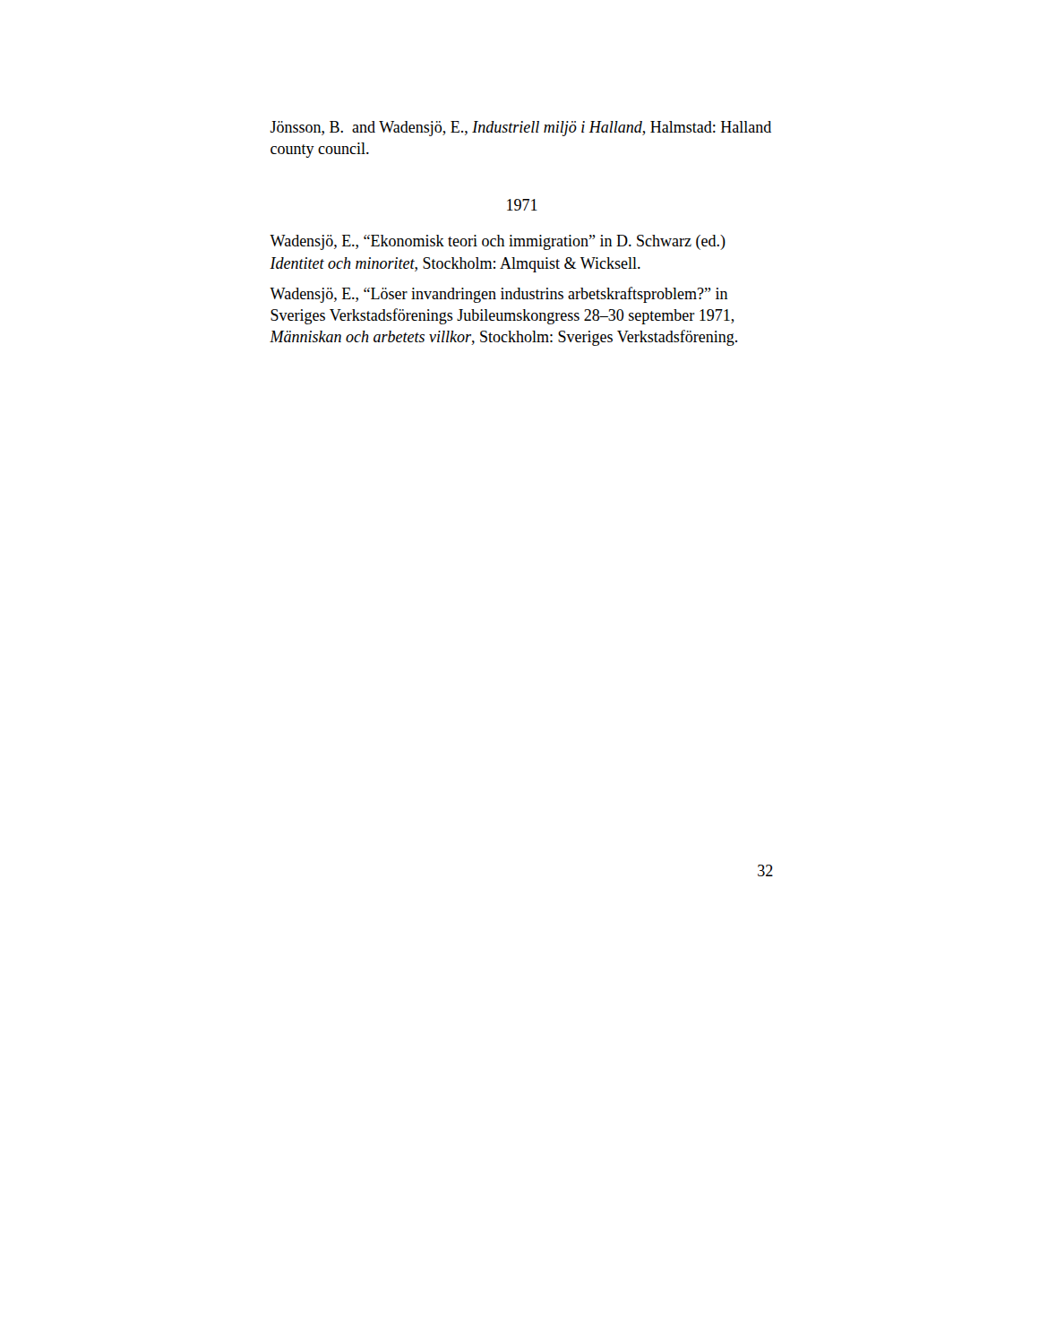Jönsson, B. and Wadensjö, E., Industriell miljö i Halland, Halmstad: Halland county council.
1971
Wadensjö, E., “Ekonomisk teori och immigration” in D. Schwarz (ed.) Identitet och minoritet, Stockholm: Almquist & Wicksell.
Wadensjö, E., “Löser invandringen industrins arbetskraftsproblem?” in Sveriges Verkstadsförenings Jubileumskongress 28–30 september 1971, Människan och arbetets villkor, Stockholm: Sveriges Verkstadsförening.
32